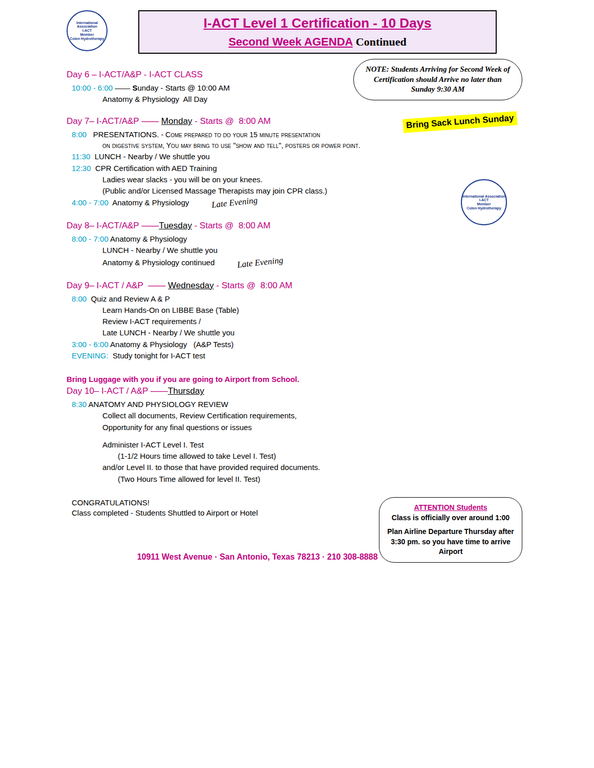International Association
I-ACT
Member
Colon Hydrotherapy
I-ACT Level 1 Certification - 10 Days
Second Week AGENDA Continued
NOTE: Students Arriving for Second Week of Certification should Arrive no later than Sunday 9:30 AM
Bring Sack Lunch Sunday
International Association
I-ACT
Member
Colon Hydrotherapy
Day 6 – I-ACT/A&P - I-ACT CLASS
10:00 - 6:00 —— Sunday - Starts @ 10:00 AM
Anatomy & Physiology All Day
Day 7– I-ACT/A&P —— Monday - Starts @ 8:00 AM
8:00 PRESENTATIONS. - Come prepared to do your 15 minute presentation
on digestive system, You may bring to use "show and tell", posters or power point.
11:30 LUNCH - Nearby / We shuttle you
12:30 CPR Certification with AED Training
Ladies wear slacks - you will be on your knees.
(Public and/or Licensed Massage Therapists may join CPR class.)
4:00 - 7:00 Anatomy & Physiology Late Evening
Day 8– I-ACT/A&P ——Tuesday - Starts @ 8:00 AM
8:00 - 7:00 Anatomy & Physiology
LUNCH - Nearby / We shuttle you
Anatomy & Physiology continued Late Evening
Day 9– I-ACT / A&P —— Wednesday - Starts @ 8:00 AM
8:00 Quiz and Review A & P
Learn Hands-On on LIBBE Base (Table)
Review I-ACT requirements /
Late LUNCH - Nearby / We shuttle you
3:00 - 6:00 Anatomy & Physiology (A&P Tests)
EVENING: Study tonight for I-ACT test
Bring Luggage with you if you are going to Airport from School.
Day 10– I-ACT / A&P ——Thursday
8:30 ANATOMY AND PHYSIOLOGY REVIEW
Collect all documents, Review Certification requirements,
Opportunity for any final questions or issues
Administer I-ACT Level I. Test
(1-1/2 Hours time allowed to take Level I. Test)
and/or Level II. to those that have provided required documents.
(Two Hours Time allowed for level II. Test)
CONGRATULATIONS!
Class completed - Students Shuttled to Airport or Hotel
ATTENTION Students
Class is officially over around 1:00 Plan Airline Departure Thursday after 3:30 pm. so you have time to arrive Airport
Page 6. SIX
10911 West Avenue · San Antonio, Texas 78213 · 210 308-8888 · Fax: 210 349-5679